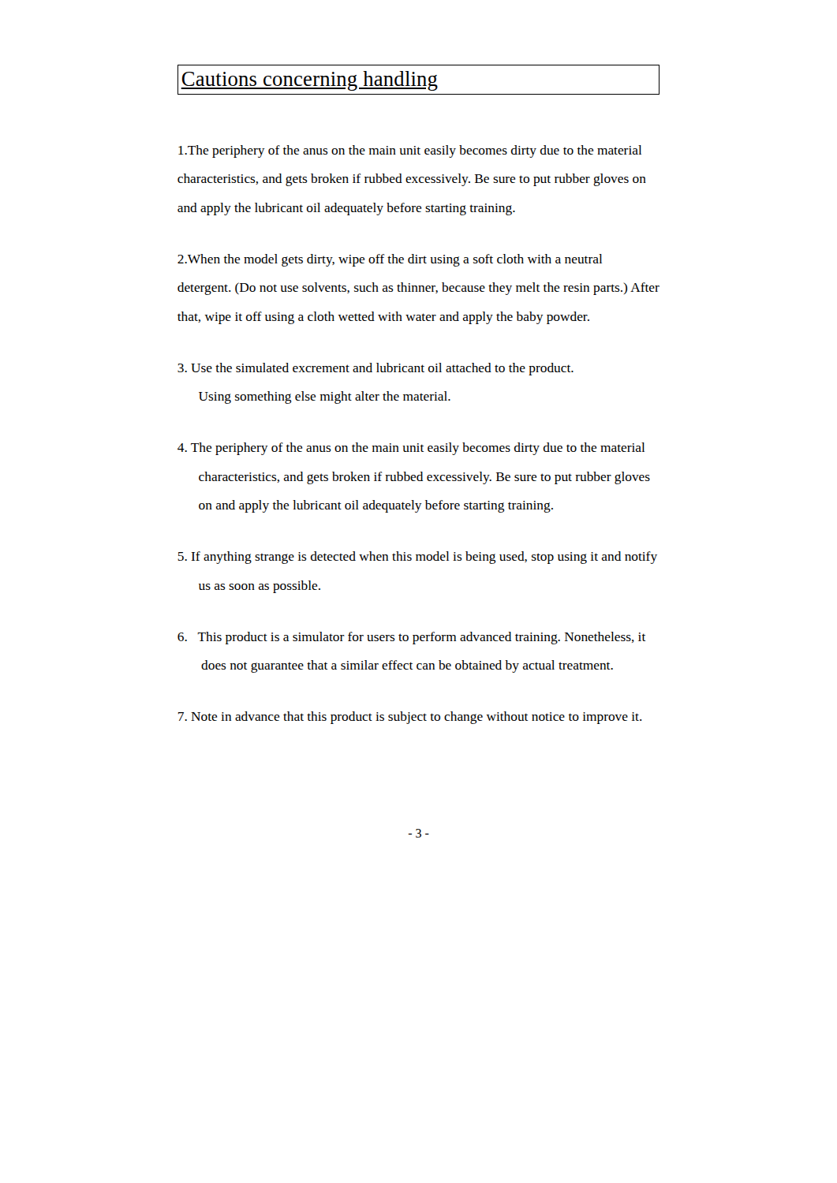Cautions concerning handling
1.The periphery of the anus on the main unit easily becomes dirty due to the material characteristics, and gets broken if rubbed excessively. Be sure to put rubber gloves on and apply the lubricant oil adequately before starting training.
2.When the model gets dirty, wipe off the dirt using a soft cloth with a neutral detergent. (Do not use solvents, such as thinner, because they melt the resin parts.) After that, wipe it off using a cloth wetted with water and apply the baby powder.
3. Use the simulated excrement and lubricant oil attached to the product.
Using something else might alter the material.
4. The periphery of the anus on the main unit easily becomes dirty due to the material characteristics, and gets broken if rubbed excessively. Be sure to put rubber gloves on and apply the lubricant oil adequately before starting training.
5. If anything strange is detected when this model is being used, stop using it and notify us as soon as possible.
6. This product is a simulator for users to perform advanced training. Nonetheless, it does not guarantee that a similar effect can be obtained by actual treatment.
7. Note in advance that this product is subject to change without notice to improve it.
- 3 -